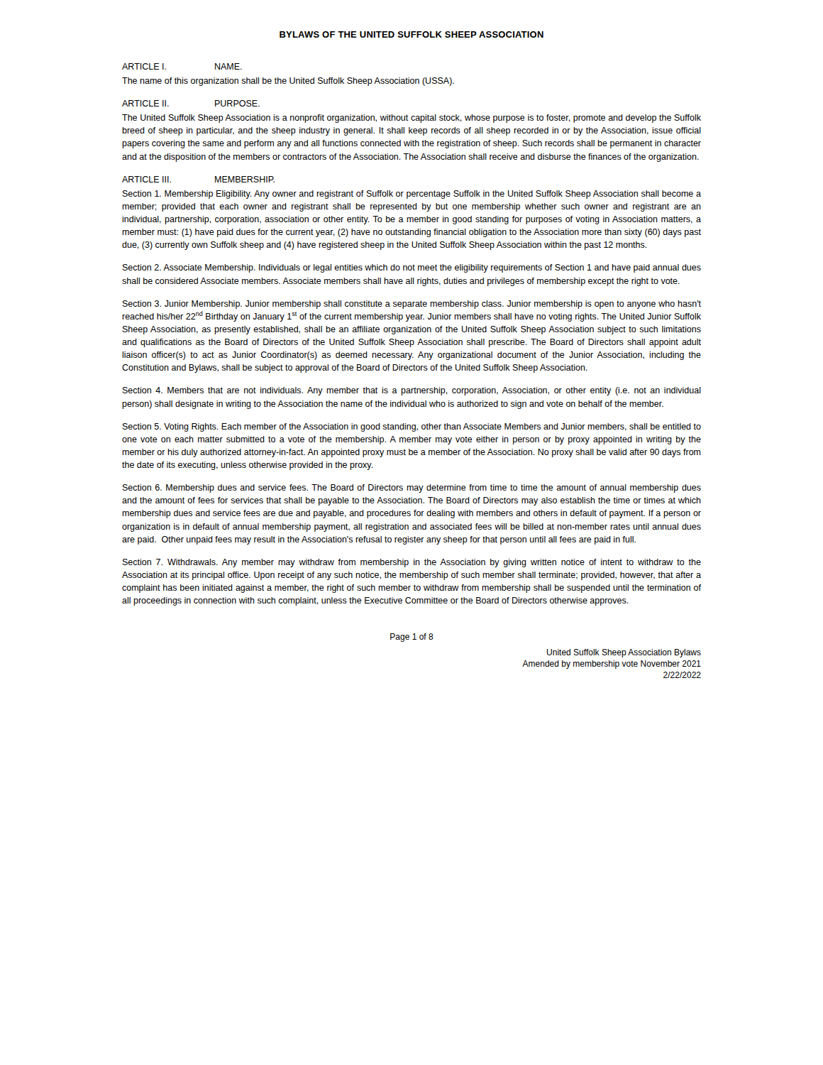BYLAWS OF THE UNITED SUFFOLK SHEEP ASSOCIATION
ARTICLE I. NAME.
The name of this organization shall be the United Suffolk Sheep Association (USSA).
ARTICLE II. PURPOSE.
The United Suffolk Sheep Association is a nonprofit organization, without capital stock, whose purpose is to foster, promote and develop the Suffolk breed of sheep in particular, and the sheep industry in general. It shall keep records of all sheep recorded in or by the Association, issue official papers covering the same and perform any and all functions connected with the registration of sheep. Such records shall be permanent in character and at the disposition of the members or contractors of the Association. The Association shall receive and disburse the finances of the organization.
ARTICLE III. MEMBERSHIP.
Section 1. Membership Eligibility. Any owner and registrant of Suffolk or percentage Suffolk in the United Suffolk Sheep Association shall become a member; provided that each owner and registrant shall be represented by but one membership whether such owner and registrant are an individual, partnership, corporation, association or other entity. To be a member in good standing for purposes of voting in Association matters, a member must: (1) have paid dues for the current year, (2) have no outstanding financial obligation to the Association more than sixty (60) days past due, (3) currently own Suffolk sheep and (4) have registered sheep in the United Suffolk Sheep Association within the past 12 months.
Section 2. Associate Membership. Individuals or legal entities which do not meet the eligibility requirements of Section 1 and have paid annual dues shall be considered Associate members. Associate members shall have all rights, duties and privileges of membership except the right to vote.
Section 3. Junior Membership. Junior membership shall constitute a separate membership class. Junior membership is open to anyone who hasn't reached his/her 22nd Birthday on January 1st of the current membership year. Junior members shall have no voting rights. The United Junior Suffolk Sheep Association, as presently established, shall be an affiliate organization of the United Suffolk Sheep Association subject to such limitations and qualifications as the Board of Directors of the United Suffolk Sheep Association shall prescribe. The Board of Directors shall appoint adult liaison officer(s) to act as Junior Coordinator(s) as deemed necessary. Any organizational document of the Junior Association, including the Constitution and Bylaws, shall be subject to approval of the Board of Directors of the United Suffolk Sheep Association.
Section 4. Members that are not individuals. Any member that is a partnership, corporation, Association, or other entity (i.e. not an individual person) shall designate in writing to the Association the name of the individual who is authorized to sign and vote on behalf of the member.
Section 5. Voting Rights. Each member of the Association in good standing, other than Associate Members and Junior members, shall be entitled to one vote on each matter submitted to a vote of the membership. A member may vote either in person or by proxy appointed in writing by the member or his duly authorized attorney-in-fact. An appointed proxy must be a member of the Association. No proxy shall be valid after 90 days from the date of its executing, unless otherwise provided in the proxy.
Section 6. Membership dues and service fees. The Board of Directors may determine from time to time the amount of annual membership dues and the amount of fees for services that shall be payable to the Association. The Board of Directors may also establish the time or times at which membership dues and service fees are due and payable, and procedures for dealing with members and others in default of payment. If a person or organization is in default of annual membership payment, all registration and associated fees will be billed at non-member rates until annual dues are paid. Other unpaid fees may result in the Association's refusal to register any sheep for that person until all fees are paid in full.
Section 7. Withdrawals. Any member may withdraw from membership in the Association by giving written notice of intent to withdraw to the Association at its principal office. Upon receipt of any such notice, the membership of such member shall terminate; provided, however, that after a complaint has been initiated against a member, the right of such member to withdraw from membership shall be suspended until the termination of all proceedings in connection with such complaint, unless the Executive Committee or the Board of Directors otherwise approves.
Page 1 of 8
United Suffolk Sheep Association Bylaws
Amended by membership vote November 2021
2/22/2022